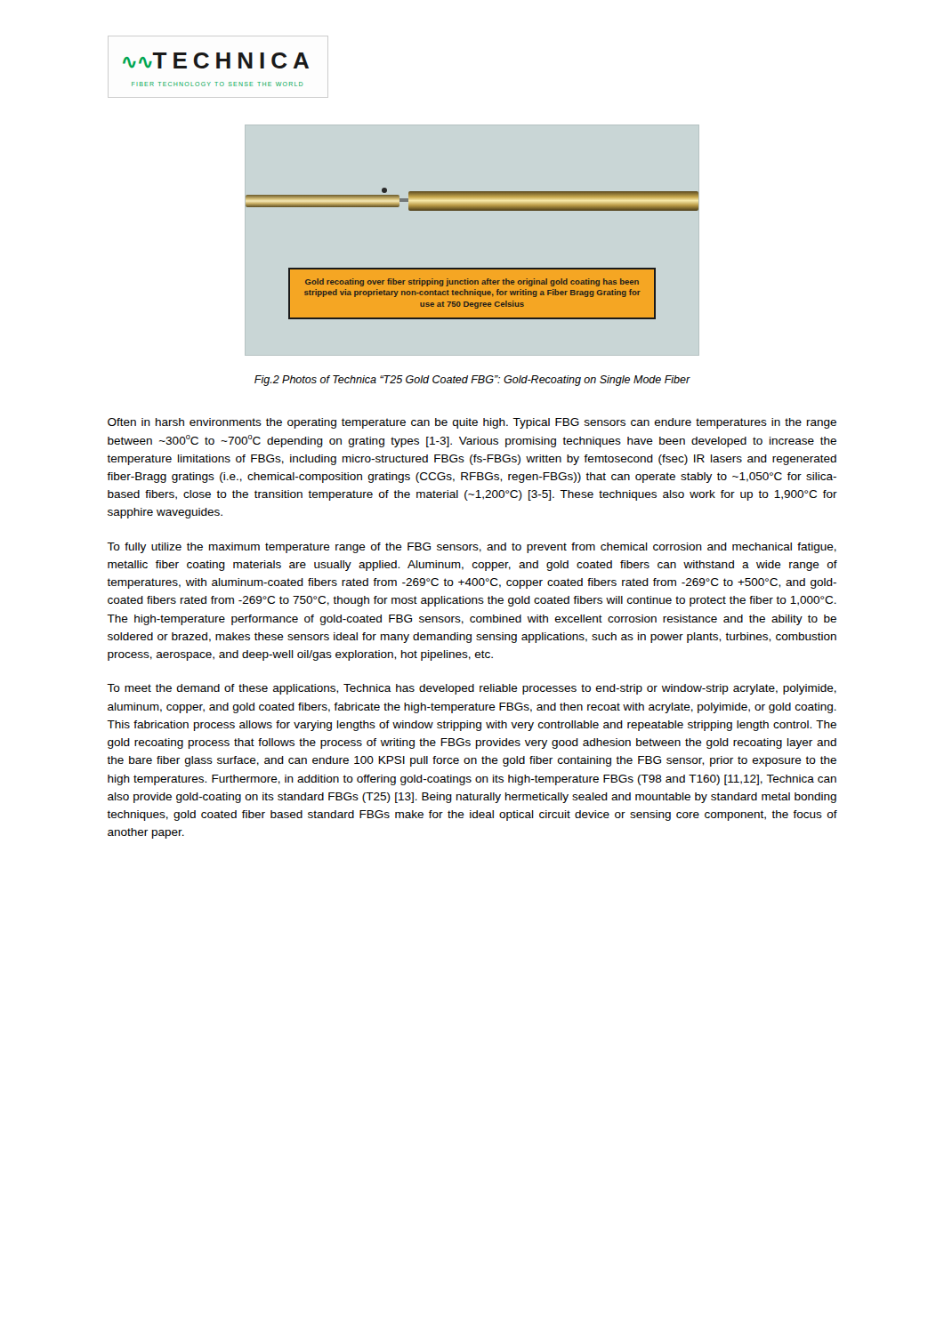∿∿TECHNICA
FIBER TECHNOLOGY TO SENSE THE WORLD
Gold recoating over fiber stripping junction after the original gold coating has been stripped via proprietary non-contact technique, for writing a Fiber Bragg Grating for use at 750 Degree Celsius
Fig.2 Photos of Technica “T25 Gold Coated FBG”: Gold-Recoating on Single Mode Fiber
Often in harsh environments the operating temperature can be quite high. Typical FBG sensors can endure temperatures in the range between ~300oC to ~700oC depending on grating types [1-3]. Various promising techniques have been developed to increase the temperature limitations of FBGs, including micro-structured FBGs (fs-FBGs) written by femtosecond (fsec) IR lasers and regenerated fiber-Bragg gratings (i.e., chemical-composition gratings (CCGs, RFBGs, regen-FBGs)) that can operate stably to ~1,050°C for silica-based fibers, close to the transition temperature of the material (~1,200°C) [3-5]. These techniques also work for up to 1,900°C for sapphire waveguides.
To fully utilize the maximum temperature range of the FBG sensors, and to prevent from chemical corrosion and mechanical fatigue, metallic fiber coating materials are usually applied. Aluminum, copper, and gold coated fibers can withstand a wide range of temperatures, with aluminum-coated fibers rated from -269°C to +400°C, copper coated fibers rated from -269°C to +500°C, and gold-coated fibers rated from -269°C to 750°C, though for most applications the gold coated fibers will continue to protect the fiber to 1,000°C. The high-temperature performance of gold-coated FBG sensors, combined with excellent corrosion resistance and the ability to be soldered or brazed, makes these sensors ideal for many demanding sensing applications, such as in power plants, turbines, combustion process, aerospace, and deep-well oil/gas exploration, hot pipelines, etc.
To meet the demand of these applications, Technica has developed reliable processes to end-strip or window-strip acrylate, polyimide, aluminum, copper, and gold coated fibers, fabricate the high-temperature FBGs, and then recoat with acrylate, polyimide, or gold coating. This fabrication process allows for varying lengths of window stripping with very controllable and repeatable stripping length control. The gold recoating process that follows the process of writing the FBGs provides very good adhesion between the gold recoating layer and the bare fiber glass surface, and can endure 100 KPSI pull force on the gold fiber containing the FBG sensor, prior to exposure to the high temperatures. Furthermore, in addition to offering gold-coatings on its high-temperature FBGs (T98 and T160) [11,12], Technica can also provide gold-coating on its standard FBGs (T25) [13]. Being naturally hermetically sealed and mountable by standard metal bonding techniques, gold coated fiber based standard FBGs make for the ideal optical circuit device or sensing core component, the focus of another paper.